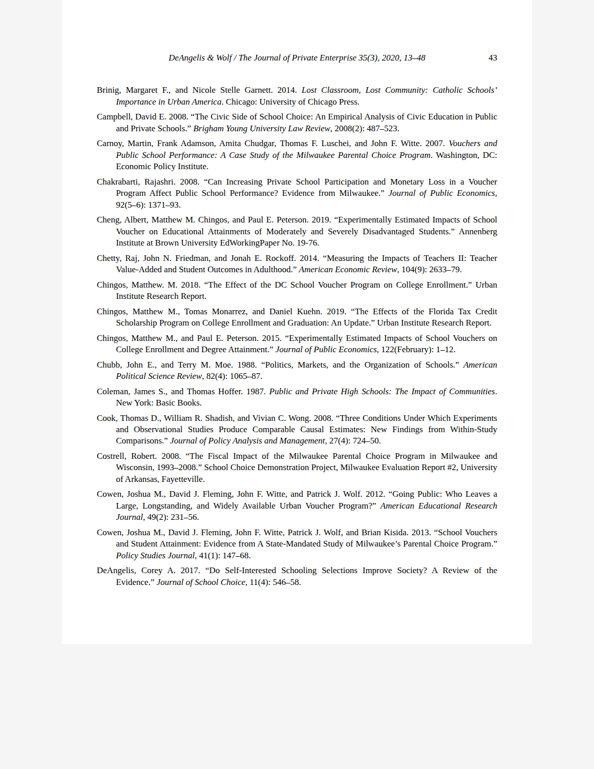DeAngelis & Wolf / The Journal of Private Enterprise 35(3), 2020, 13–48 43
Brinig, Margaret F., and Nicole Stelle Garnett. 2014. Lost Classroom, Lost Community: Catholic Schools’ Importance in Urban America. Chicago: University of Chicago Press.
Campbell, David E. 2008. “The Civic Side of School Choice: An Empirical Analysis of Civic Education in Public and Private Schools.” Brigham Young University Law Review, 2008(2): 487–523.
Carnoy, Martin, Frank Adamson, Amita Chudgar, Thomas F. Luschei, and John F. Witte. 2007. Vouchers and Public School Performance: A Case Study of the Milwaukee Parental Choice Program. Washington, DC: Economic Policy Institute.
Chakrabarti, Rajashri. 2008. “Can Increasing Private School Participation and Monetary Loss in a Voucher Program Affect Public School Performance? Evidence from Milwaukee.” Journal of Public Economics, 92(5–6): 1371–93.
Cheng, Albert, Matthew M. Chingos, and Paul E. Peterson. 2019. “Experimentally Estimated Impacts of School Voucher on Educational Attainments of Moderately and Severely Disadvantaged Students.” Annenberg Institute at Brown University EdWorkingPaper No. 19-76.
Chetty, Raj, John N. Friedman, and Jonah E. Rockoff. 2014. “Measuring the Impacts of Teachers II: Teacher Value-Added and Student Outcomes in Adulthood.” American Economic Review, 104(9): 2633–79.
Chingos, Matthew. M. 2018. “The Effect of the DC School Voucher Program on College Enrollment.” Urban Institute Research Report.
Chingos, Matthew M., Tomas Monarrez, and Daniel Kuehn. 2019. “The Effects of the Florida Tax Credit Scholarship Program on College Enrollment and Graduation: An Update.” Urban Institute Research Report.
Chingos, Matthew M., and Paul E. Peterson. 2015. “Experimentally Estimated Impacts of School Vouchers on College Enrollment and Degree Attainment.” Journal of Public Economics, 122(February): 1–12.
Chubb, John E., and Terry M. Moe. 1988. “Politics, Markets, and the Organization of Schools.” American Political Science Review, 82(4): 1065–87.
Coleman, James S., and Thomas Hoffer. 1987. Public and Private High Schools: The Impact of Communities. New York: Basic Books.
Cook, Thomas D., William R. Shadish, and Vivian C. Wong. 2008. “Three Conditions Under Which Experiments and Observational Studies Produce Comparable Causal Estimates: New Findings from Within-Study Comparisons.” Journal of Policy Analysis and Management, 27(4): 724–50.
Costrell, Robert. 2008. “The Fiscal Impact of the Milwaukee Parental Choice Program in Milwaukee and Wisconsin, 1993–2008.” School Choice Demonstration Project, Milwaukee Evaluation Report #2, University of Arkansas, Fayetteville.
Cowen, Joshua M., David J. Fleming, John F. Witte, and Patrick J. Wolf. 2012. “Going Public: Who Leaves a Large, Longstanding, and Widely Available Urban Voucher Program?” American Educational Research Journal, 49(2): 231–56.
Cowen, Joshua M., David J. Fleming, John F. Witte, Patrick J. Wolf, and Brian Kisida. 2013. “School Vouchers and Student Attainment: Evidence from A State-Mandated Study of Milwaukee’s Parental Choice Program.” Policy Studies Journal, 41(1): 147–68.
DeAngelis, Corey A. 2017. “Do Self-Interested Schooling Selections Improve Society? A Review of the Evidence.” Journal of School Choice, 11(4): 546–58.